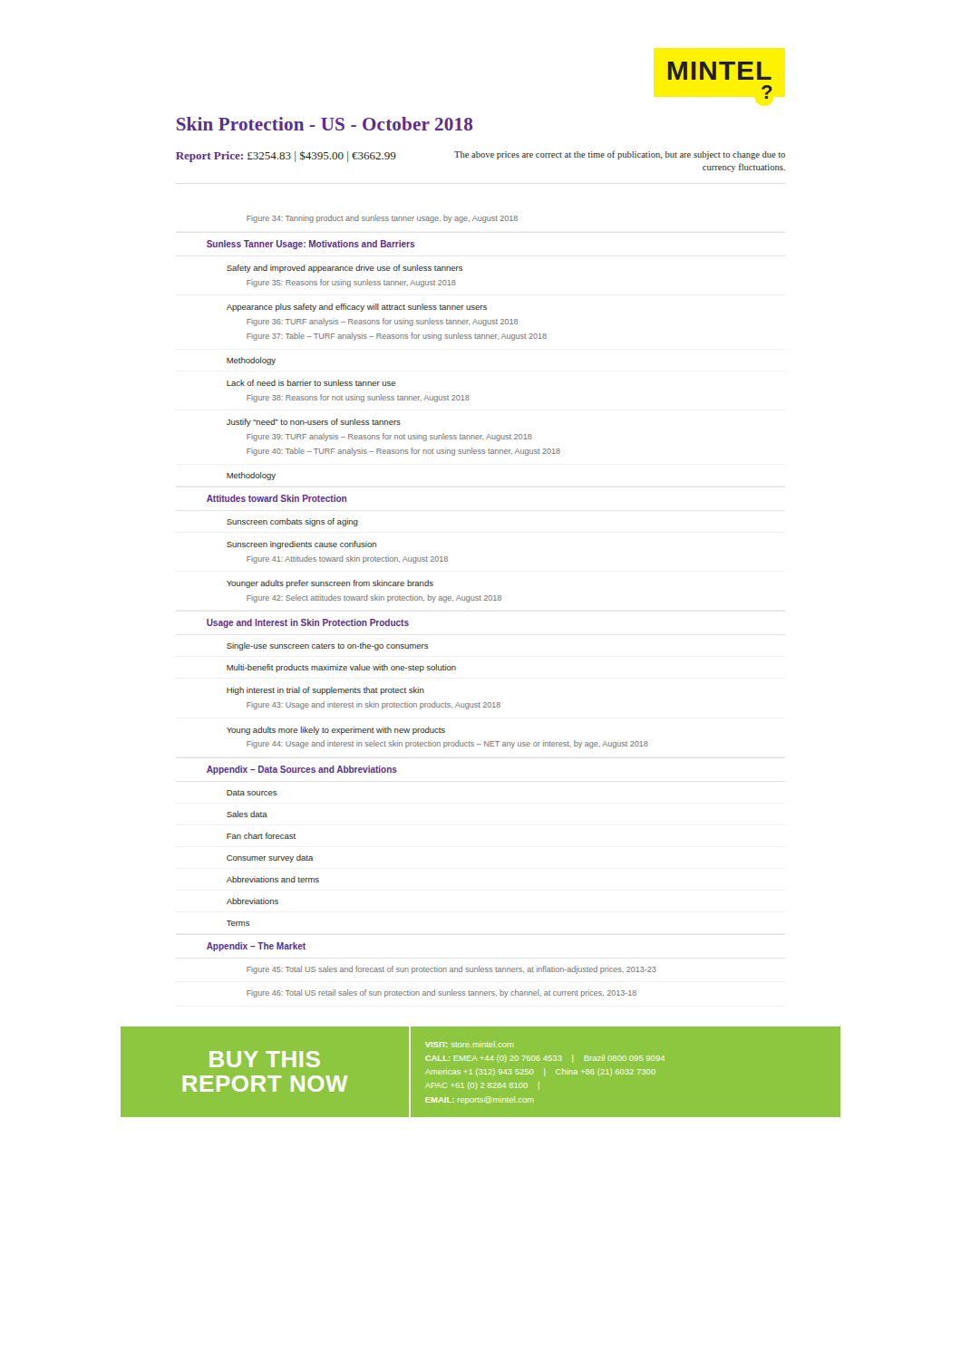MINTEL ?
Skin Protection - US - October 2018
Report Price: £3254.83 | $4395.00 | €3662.99
The above prices are correct at the time of publication, but are subject to change due to currency fluctuations.
Figure 34: Tanning product and sunless tanner usage, by age, August 2018
Sunless Tanner Usage: Motivations and Barriers
Safety and improved appearance drive use of sunless tanners
Figure 35: Reasons for using sunless tanner, August 2018
Appearance plus safety and efficacy will attract sunless tanner users
Figure 36: TURF analysis – Reasons for using sunless tanner, August 2018
Figure 37: Table – TURF analysis – Reasons for using sunless tanner, August 2018
Methodology
Lack of need is barrier to sunless tanner use
Figure 38: Reasons for not using sunless tanner, August 2018
Justify “need” to non-users of sunless tanners
Figure 39: TURF analysis – Reasons for not using sunless tanner, August 2018
Figure 40: Table – TURF analysis – Reasons for not using sunless tanner, August 2018
Methodology
Attitudes toward Skin Protection
Sunscreen combats signs of aging
Sunscreen ingredients cause confusion
Figure 41: Attitudes toward skin protection, August 2018
Younger adults prefer sunscreen from skincare brands
Figure 42: Select attitudes toward skin protection, by age, August 2018
Usage and Interest in Skin Protection Products
Single-use sunscreen caters to on-the-go consumers
Multi-benefit products maximize value with one-step solution
High interest in trial of supplements that protect skin
Figure 43: Usage and interest in skin protection products, August 2018
Young adults more likely to experiment with new products
Figure 44: Usage and interest in select skin protection products – NET any use or interest, by age, August 2018
Appendix – Data Sources and Abbreviations
Data sources
Sales data
Fan chart forecast
Consumer survey data
Abbreviations and terms
Abbreviations
Terms
Appendix – The Market
Figure 45: Total US sales and forecast of sun protection and sunless tanners, at inflation-adjusted prices, 2013-23
Figure 46: Total US retail sales of sun protection and sunless tanners, by channel, at current prices, 2013-18
BUY THIS
REPORT NOW
VISIT: store.mintel.com
CALL: EMEA +44 (0) 20 7606 4533 | Brazil 0800 095 9094
Americas +1 (312) 943 5250 | China +86 (21) 6032 7300
APAC +61 (0) 2 8284 8100 |
EMAIL: reports@mintel.com